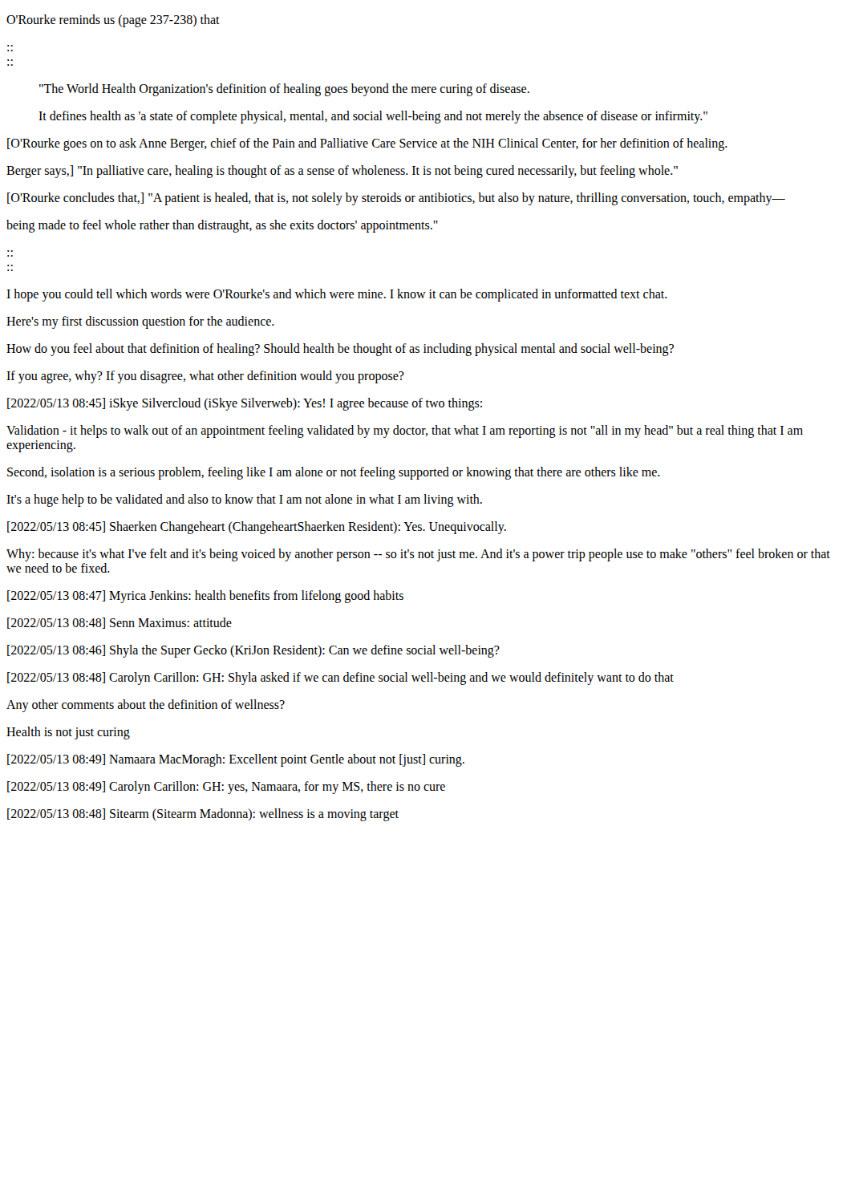O'Rourke reminds us (page 237-238) that
::
::
"The World Health Organization's definition of healing goes beyond the mere curing of disease.
It defines health as 'a state of complete physical, mental, and social well-being and not merely the absence of disease or infirmity."
[O'Rourke goes on to ask Anne Berger, chief of the Pain and Palliative Care Service at the NIH Clinical Center, for her definition of healing.
Berger says,] "In palliative care, healing is thought of as a sense of wholeness. It is not being cured necessarily, but feeling whole."
[O'Rourke concludes that,] "A patient is healed, that is, not solely by steroids or antibiotics, but also by nature, thrilling conversation, touch, empathy—
being made to feel whole rather than distraught, as she exits doctors' appointments."
::
::
I hope you could tell which words were O'Rourke's and which were mine. I know it can be complicated in unformatted text chat.
Here's my first discussion question for the audience.
How do you feel about that definition of healing? Should health be thought of as including physical mental and social well-being?
If you agree, why? If you disagree, what other definition would you propose?
[2022/05/13 08:45] iSkye Silvercloud (iSkye Silverweb): Yes! I agree because of two things:
Validation - it helps to walk out of an appointment feeling validated by my doctor, that what I am reporting is not "all in my head" but a real thing that I am experiencing.
Second, isolation is a serious problem, feeling like I am alone or not feeling supported or knowing that there are others like me.
It's a huge help to be validated and also to know that I am not alone in what I am living with.
[2022/05/13 08:45] Shaerken Changeheart (ChangeheartShaerken Resident): Yes. Unequivocally.
Why: because it's what I've felt and it's being voiced by another person -- so it's not just me. And it's a power trip people use to make "others" feel broken or that we need to be fixed.
[2022/05/13 08:47] Myrica Jenkins: health benefits from lifelong good habits
[2022/05/13 08:48] Senn Maximus: attitude
[2022/05/13 08:46] Shyla the Super Gecko (KriJon Resident): Can we define social well-being?
[2022/05/13 08:48] Carolyn Carillon: GH: Shyla asked if we can define social well-being and we would definitely want to do that
Any other comments about the definition of wellness?
Health is not just curing
[2022/05/13 08:49] Namaara MacMoragh: Excellent point Gentle about not [just] curing.
[2022/05/13 08:49] Carolyn Carillon: GH: yes, Namaara, for my MS, there is no cure
[2022/05/13 08:48] Sitearm (Sitearm Madonna): wellness is a moving target